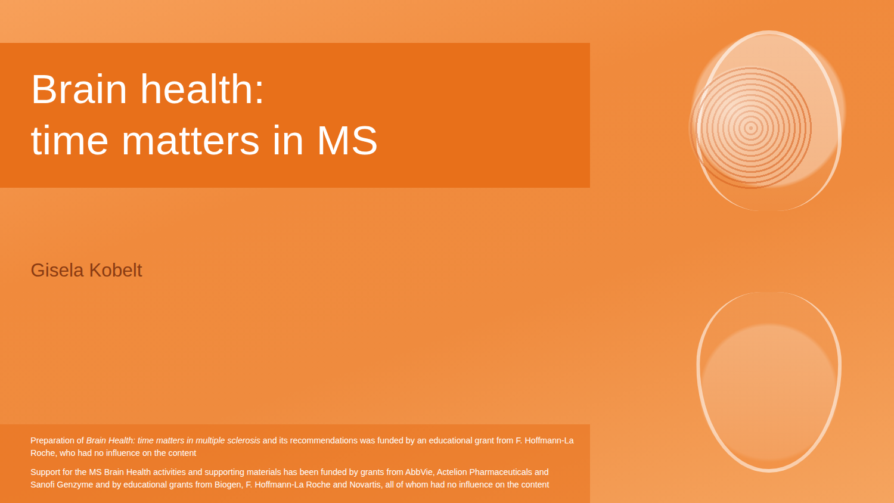Brain health:
time matters in MS
Gisela Kobelt
Preparation of Brain Health: time matters in multiple sclerosis and its recommendations was funded by an educational grant from F. Hoffmann-La Roche, who had no influence on the content
Support for the MS Brain Health activities and supporting materials has been funded by grants from AbbVie, Actelion Pharmaceuticals and Sanofi Genzyme and by educational grants from Biogen, F. Hoffmann-La Roche and Novartis, all of whom had no influence on the content